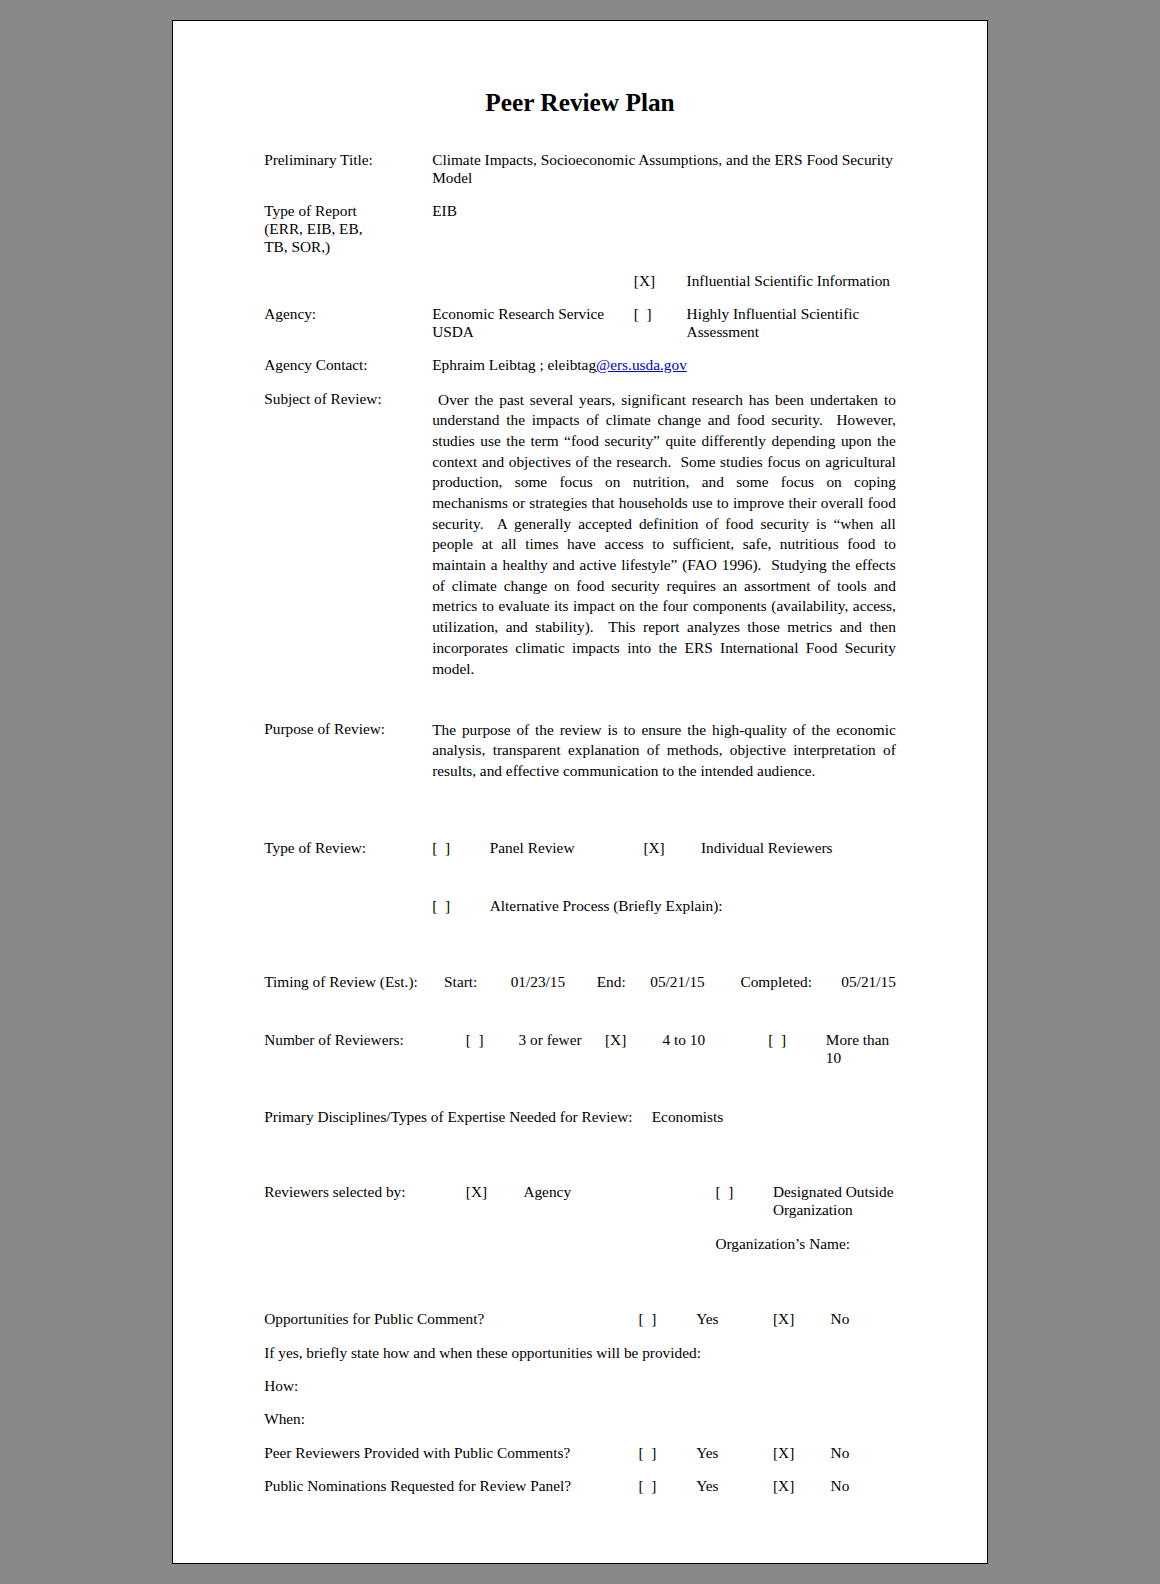Peer Review Plan
| Preliminary Title: | Climate Impacts, Socioeconomic Assumptions, and the ERS Food Security Model |
| Type of Report (ERR, EIB, EB, TB, SOR,) | EIB |
| | | [X] | Influential Scientific Information |
| Agency: | Economic Research Service USDA | [ ] | Highly Influential Scientific Assessment |
| Agency Contact: | Ephraim Leibtag ; eleibtag @ers.usda.gov |
| Subject of Review: | Over the past several years, significant research has been undertaken to understand the impacts of climate change and food security. However, studies use the term “food security” quite differently depending upon the context and objectives of the research. Some studies focus on agricultural production, some focus on nutrition, and some focus on coping mechanisms or strategies that households use to improve their overall food security. A generally accepted definition of food security is “when all people at all times have access to sufficient, safe, nutritious food to maintain a healthy and active lifestyle” (FAO 1996). Studying the effects of climate change on food security requires an assortment of tools and metrics to evaluate its impact on the four components (availability, access, utilization, and stability). This report analyzes those metrics and then incorporates climatic impacts into the ERS International Food Security model. |
| Purpose of Review: | The purpose of the review is to ensure the high-quality of the economic analysis, transparent explanation of methods, objective interpretation of results, and effective communication to the intended audience. |
| Type of Review: | [ ] | Panel Review | [X] | Individual Reviewers |
| | [ ] | Alternative Process (Briefly Explain): |
| Timing of Review (Est.): | Start: | 01/23/15 | End: | 05/21/15 | Completed: | 05/21/15 |
| Number of Reviewers: | [ ] | 3 or fewer | [X] | 4 to 10 | [ ] | More than 10 |
| Primary Disciplines/Types of Expertise Needed for Review: Economists |
| Reviewers selected by: | [X] | Agency | [ ] | Designated Outside Organization |
| | Organization’s Name: |
| Opportunities for Public Comment? | [ ] | Yes | [X] | No |
| If yes, briefly state how and when these opportunities will be provided: |
| How: |
| When: |
| Peer Reviewers Provided with Public Comments? | [ ] | Yes | [X] | No |
| Public Nominations Requested for Review Panel? | [ ] | Yes | [X] | No |